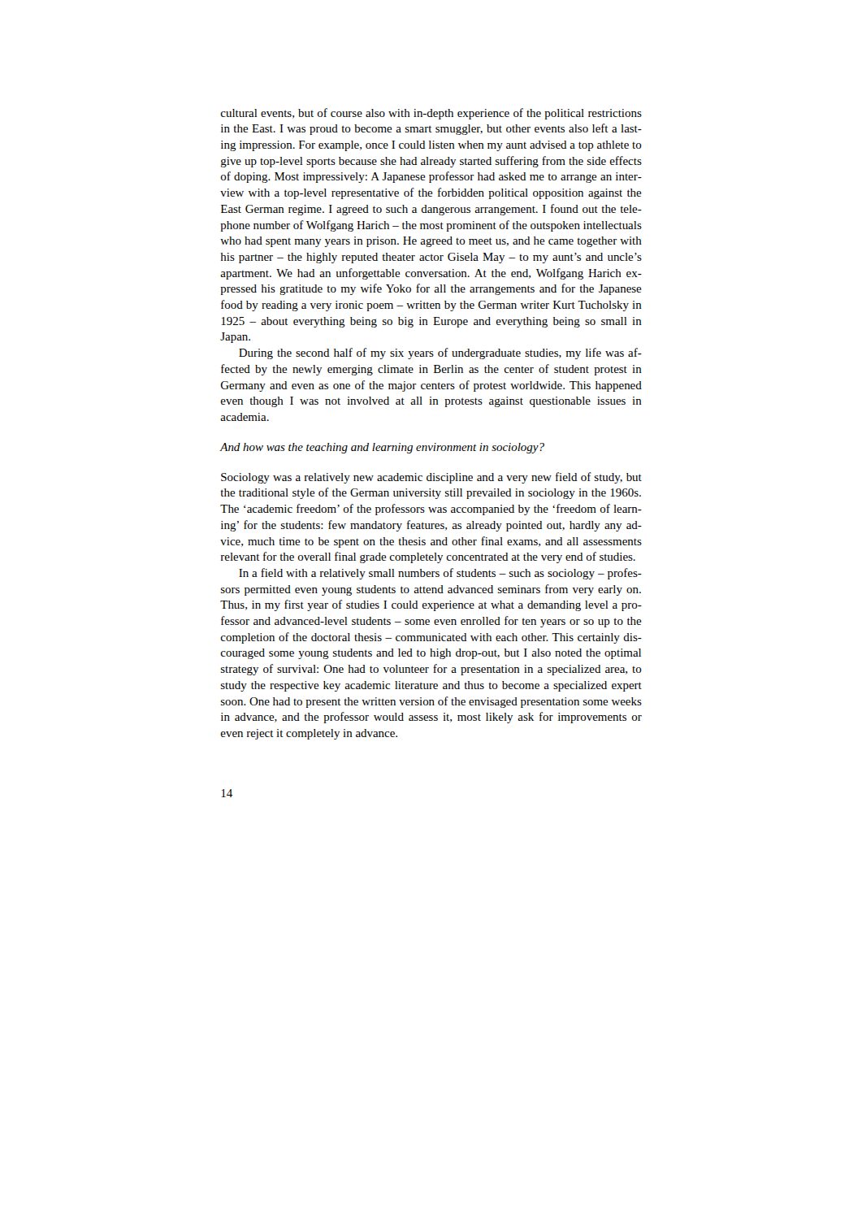cultural events, but of course also with in-depth experience of the political restrictions in the East. I was proud to become a smart smuggler, but other events also left a lasting impression. For example, once I could listen when my aunt advised a top athlete to give up top-level sports because she had already started suffering from the side effects of doping. Most impressively: A Japanese professor had asked me to arrange an interview with a top-level representative of the forbidden political opposition against the East German regime. I agreed to such a dangerous arrangement. I found out the telephone number of Wolfgang Harich – the most prominent of the outspoken intellectuals who had spent many years in prison. He agreed to meet us, and he came together with his partner – the highly reputed theater actor Gisela May – to my aunt’s and uncle’s apartment. We had an unforgettable conversation. At the end, Wolfgang Harich expressed his gratitude to my wife Yoko for all the arrangements and for the Japanese food by reading a very ironic poem – written by the German writer Kurt Tucholsky in 1925 – about everything being so big in Europe and everything being so small in Japan.
During the second half of my six years of undergraduate studies, my life was affected by the newly emerging climate in Berlin as the center of student protest in Germany and even as one of the major centers of protest worldwide. This happened even though I was not involved at all in protests against questionable issues in academia.
And how was the teaching and learning environment in sociology?
Sociology was a relatively new academic discipline and a very new field of study, but the traditional style of the German university still prevailed in sociology in the 1960s. The ‘academic freedom’ of the professors was accompanied by the ‘freedom of learning’ for the students: few mandatory features, as already pointed out, hardly any advice, much time to be spent on the thesis and other final exams, and all assessments relevant for the overall final grade completely concentrated at the very end of studies.
In a field with a relatively small numbers of students – such as sociology – professors permitted even young students to attend advanced seminars from very early on. Thus, in my first year of studies I could experience at what a demanding level a professor and advanced-level students – some even enrolled for ten years or so up to the completion of the doctoral thesis – communicated with each other. This certainly discouraged some young students and led to high drop-out, but I also noted the optimal strategy of survival: One had to volunteer for a presentation in a specialized area, to study the respective key academic literature and thus to become a specialized expert soon. One had to present the written version of the envisaged presentation some weeks in advance, and the professor would assess it, most likely ask for improvements or even reject it completely in advance.
14